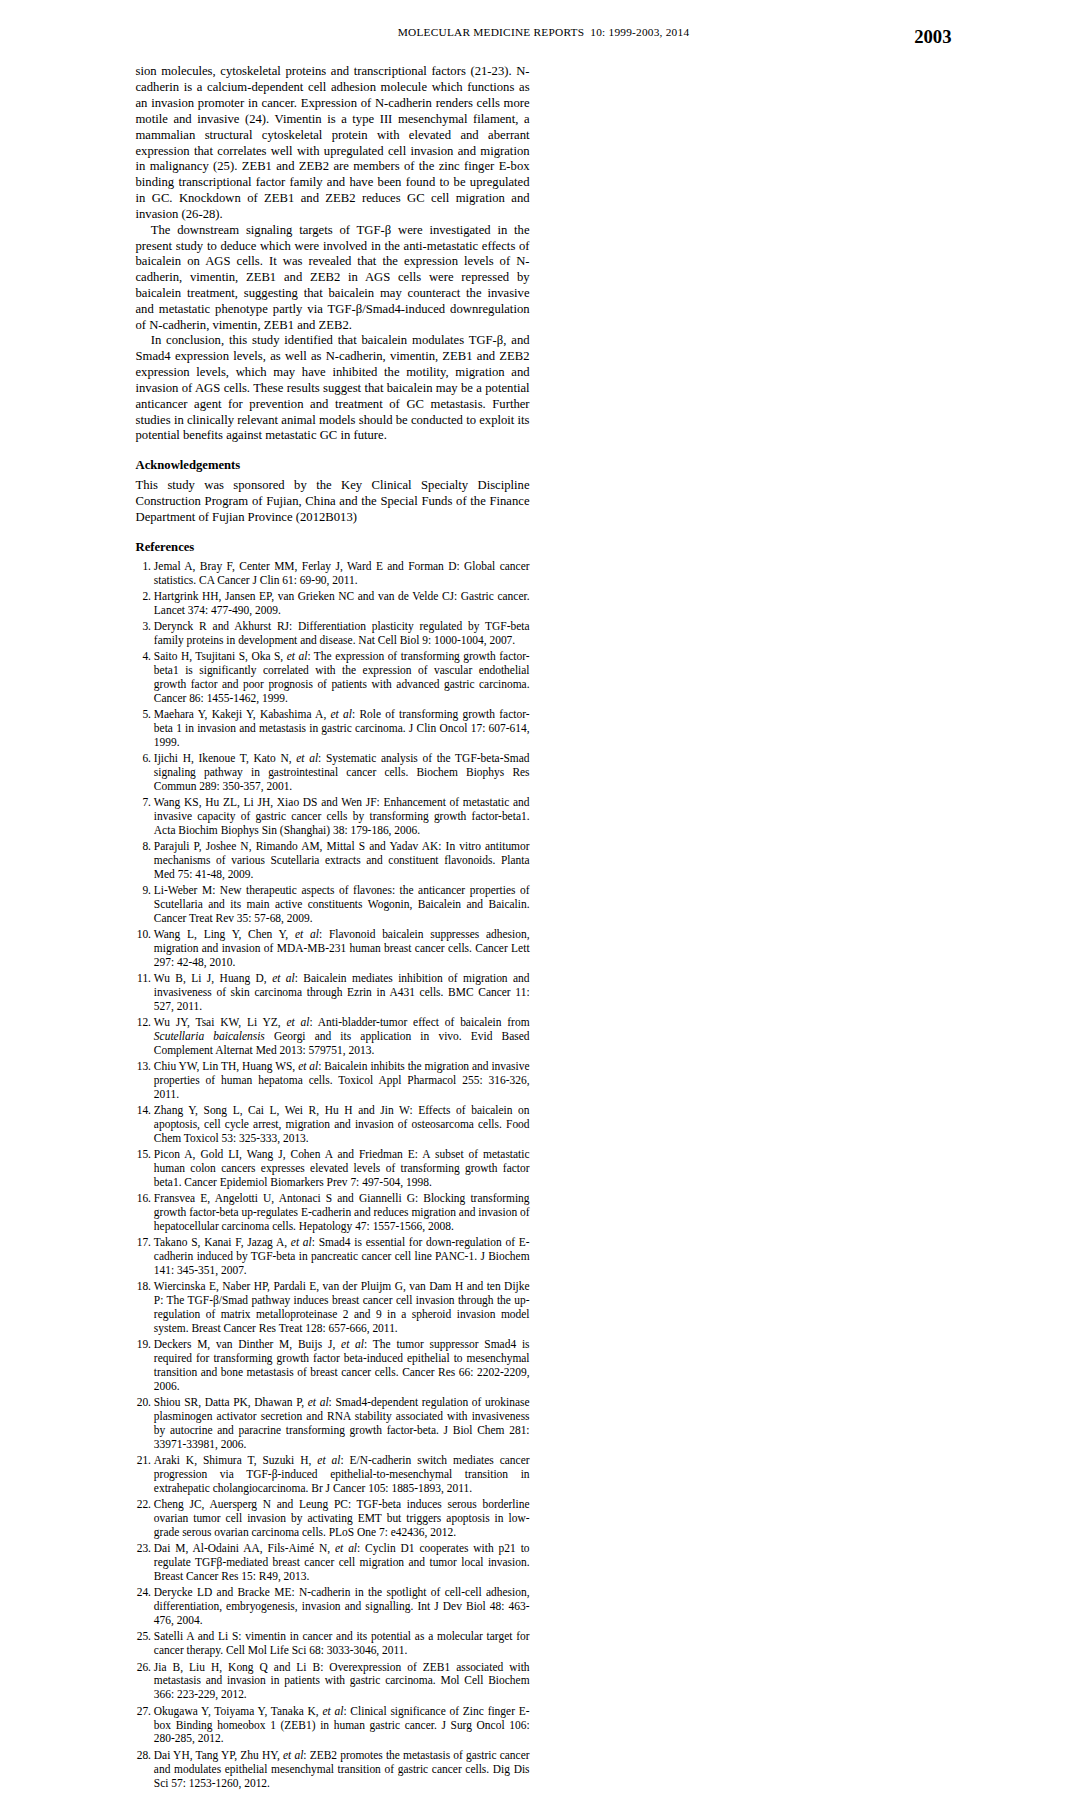Molecular Medicine Reports 10: 1999-2003, 2014 2003
sion molecules, cytoskeletal proteins and transcriptional factors (21-23). N-cadherin is a calcium-dependent cell adhesion molecule which functions as an invasion promoter in cancer. Expression of N-cadherin renders cells more motile and invasive (24). Vimentin is a type III mesenchymal filament, a mammalian structural cytoskeletal protein with elevated and aberrant expression that correlates well with upregulated cell invasion and migration in malignancy (25). ZEB1 and ZEB2 are members of the zinc finger E-box binding transcriptional factor family and have been found to be upregulated in GC. Knockdown of ZEB1 and ZEB2 reduces GC cell migration and invasion (26-28).
The downstream signaling targets of TGF-β were investigated in the present study to deduce which were involved in the anti-metastatic effects of baicalein on AGS cells. It was revealed that the expression levels of N-cadherin, vimentin, ZEB1 and ZEB2 in AGS cells were repressed by baicalein treatment, suggesting that baicalein may counteract the invasive and metastatic phenotype partly via TGF-β/Smad4-induced downregulation of N-cadherin, vimentin, ZEB1 and ZEB2.
In conclusion, this study identified that baicalein modulates TGF-β, and Smad4 expression levels, as well as N-cadherin, vimentin, ZEB1 and ZEB2 expression levels, which may have inhibited the motility, migration and invasion of AGS cells. These results suggest that baicalein may be a potential anticancer agent for prevention and treatment of GC metastasis. Further studies in clinically relevant animal models should be conducted to exploit its potential benefits against metastatic GC in future.
Acknowledgements
This study was sponsored by the Key Clinical Specialty Discipline Construction Program of Fujian, China and the Special Funds of the Finance Department of Fujian Province (2012B013)
References
Jemal A, Bray F, Center MM, Ferlay J, Ward E and Forman D: Global cancer statistics. CA Cancer J Clin 61: 69-90, 2011.
Hartgrink HH, Jansen EP, van Grieken NC and van de Velde CJ: Gastric cancer. Lancet 374: 477-490, 2009.
Derynck R and Akhurst RJ: Differentiation plasticity regulated by TGF-beta family proteins in development and disease. Nat Cell Biol 9: 1000-1004, 2007.
Saito H, Tsujitani S, Oka S, et al: The expression of transforming growth factor-beta1 is significantly correlated with the expression of vascular endothelial growth factor and poor prognosis of patients with advanced gastric carcinoma. Cancer 86: 1455-1462, 1999.
Maehara Y, Kakeji Y, Kabashima A, et al: Role of transforming growth factor-beta 1 in invasion and metastasis in gastric carcinoma. J Clin Oncol 17: 607-614, 1999.
Ijichi H, Ikenoue T, Kato N, et al: Systematic analysis of the TGF-beta-Smad signaling pathway in gastrointestinal cancer cells. Biochem Biophys Res Commun 289: 350-357, 2001.
Wang KS, Hu ZL, Li JH, Xiao DS and Wen JF: Enhancement of metastatic and invasive capacity of gastric cancer cells by transforming growth factor-beta1. Acta Biochim Biophys Sin (Shanghai) 38: 179-186, 2006.
Parajuli P, Joshee N, Rimando AM, Mittal S and Yadav AK: In vitro antitumor mechanisms of various Scutellaria extracts and constituent flavonoids. Planta Med 75: 41-48, 2009.
Li-Weber M: New therapeutic aspects of flavones: the anticancer properties of Scutellaria and its main active constituents Wogonin, Baicalein and Baicalin. Cancer Treat Rev 35: 57-68, 2009.
Wang L, Ling Y, Chen Y, et al: Flavonoid baicalein suppresses adhesion, migration and invasion of MDA-MB-231 human breast cancer cells. Cancer Lett 297: 42-48, 2010.
Wu B, Li J, Huang D, et al: Baicalein mediates inhibition of migration and invasiveness of skin carcinoma through Ezrin in A431 cells. BMC Cancer 11: 527, 2011.
Wu JY, Tsai KW, Li YZ, et al: Anti-bladder-tumor effect of baicalein from Scutellaria baicalensis Georgi and its application in vivo. Evid Based Complement Alternat Med 2013: 579751, 2013.
Chiu YW, Lin TH, Huang WS, et al: Baicalein inhibits the migration and invasive properties of human hepatoma cells. Toxicol Appl Pharmacol 255: 316-326, 2011.
Zhang Y, Song L, Cai L, Wei R, Hu H and Jin W: Effects of baicalein on apoptosis, cell cycle arrest, migration and invasion of osteosarcoma cells. Food Chem Toxicol 53: 325-333, 2013.
Picon A, Gold LI, Wang J, Cohen A and Friedman E: A subset of metastatic human colon cancers expresses elevated levels of transforming growth factor beta1. Cancer Epidemiol Biomarkers Prev 7: 497-504, 1998.
Fransvea E, Angelotti U, Antonaci S and Giannelli G: Blocking transforming growth factor-beta up-regulates E-cadherin and reduces migration and invasion of hepatocellular carcinoma cells. Hepatology 47: 1557-1566, 2008.
Takano S, Kanai F, Jazag A, et al: Smad4 is essential for down-regulation of E-cadherin induced by TGF-beta in pancreatic cancer cell line PANC-1. J Biochem 141: 345-351, 2007.
Wiercinska E, Naber HP, Pardali E, van der Pluijm G, van Dam H and ten Dijke P: The TGF-β/Smad pathway induces breast cancer cell invasion through the up-regulation of matrix metalloproteinase 2 and 9 in a spheroid invasion model system. Breast Cancer Res Treat 128: 657-666, 2011.
Deckers M, van Dinther M, Buijs J, et al: The tumor suppressor Smad4 is required for transforming growth factor beta-induced epithelial to mesenchymal transition and bone metastasis of breast cancer cells. Cancer Res 66: 2202-2209, 2006.
Shiou SR, Datta PK, Dhawan P, et al: Smad4-dependent regulation of urokinase plasminogen activator secretion and RNA stability associated with invasiveness by autocrine and paracrine transforming growth factor-beta. J Biol Chem 281: 33971-33981, 2006.
Araki K, Shimura T, Suzuki H, et al: E/N-cadherin switch mediates cancer progression via TGF-β-induced epithelial-to-mesenchymal transition in extrahepatic cholangiocarcinoma. Br J Cancer 105: 1885-1893, 2011.
Cheng JC, Auersperg N and Leung PC: TGF-beta induces serous borderline ovarian tumor cell invasion by activating EMT but triggers apoptosis in low-grade serous ovarian carcinoma cells. PLoS One 7: e42436, 2012.
Dai M, Al-Odaini AA, Fils-Aimé N, et al: Cyclin D1 cooperates with p21 to regulate TGFβ-mediated breast cancer cell migration and tumor local invasion. Breast Cancer Res 15: R49, 2013.
Derycke LD and Bracke ME: N-cadherin in the spotlight of cell-cell adhesion, differentiation, embryogenesis, invasion and signalling. Int J Dev Biol 48: 463-476, 2004.
Satelli A and Li S: vimentin in cancer and its potential as a molecular target for cancer therapy. Cell Mol Life Sci 68: 3033-3046, 2011.
Jia B, Liu H, Kong Q and Li B: Overexpression of ZEB1 associated with metastasis and invasion in patients with gastric carcinoma. Mol Cell Biochem 366: 223-229, 2012.
Okugawa Y, Toiyama Y, Tanaka K, et al: Clinical significance of Zinc finger E-box Binding homeobox 1 (ZEB1) in human gastric cancer. J Surg Oncol 106: 280-285, 2012.
Dai YH, Tang YP, Zhu HY, et al: ZEB2 promotes the metastasis of gastric cancer and modulates epithelial mesenchymal transition of gastric cancer cells. Dig Dis Sci 57: 1253-1260, 2012.